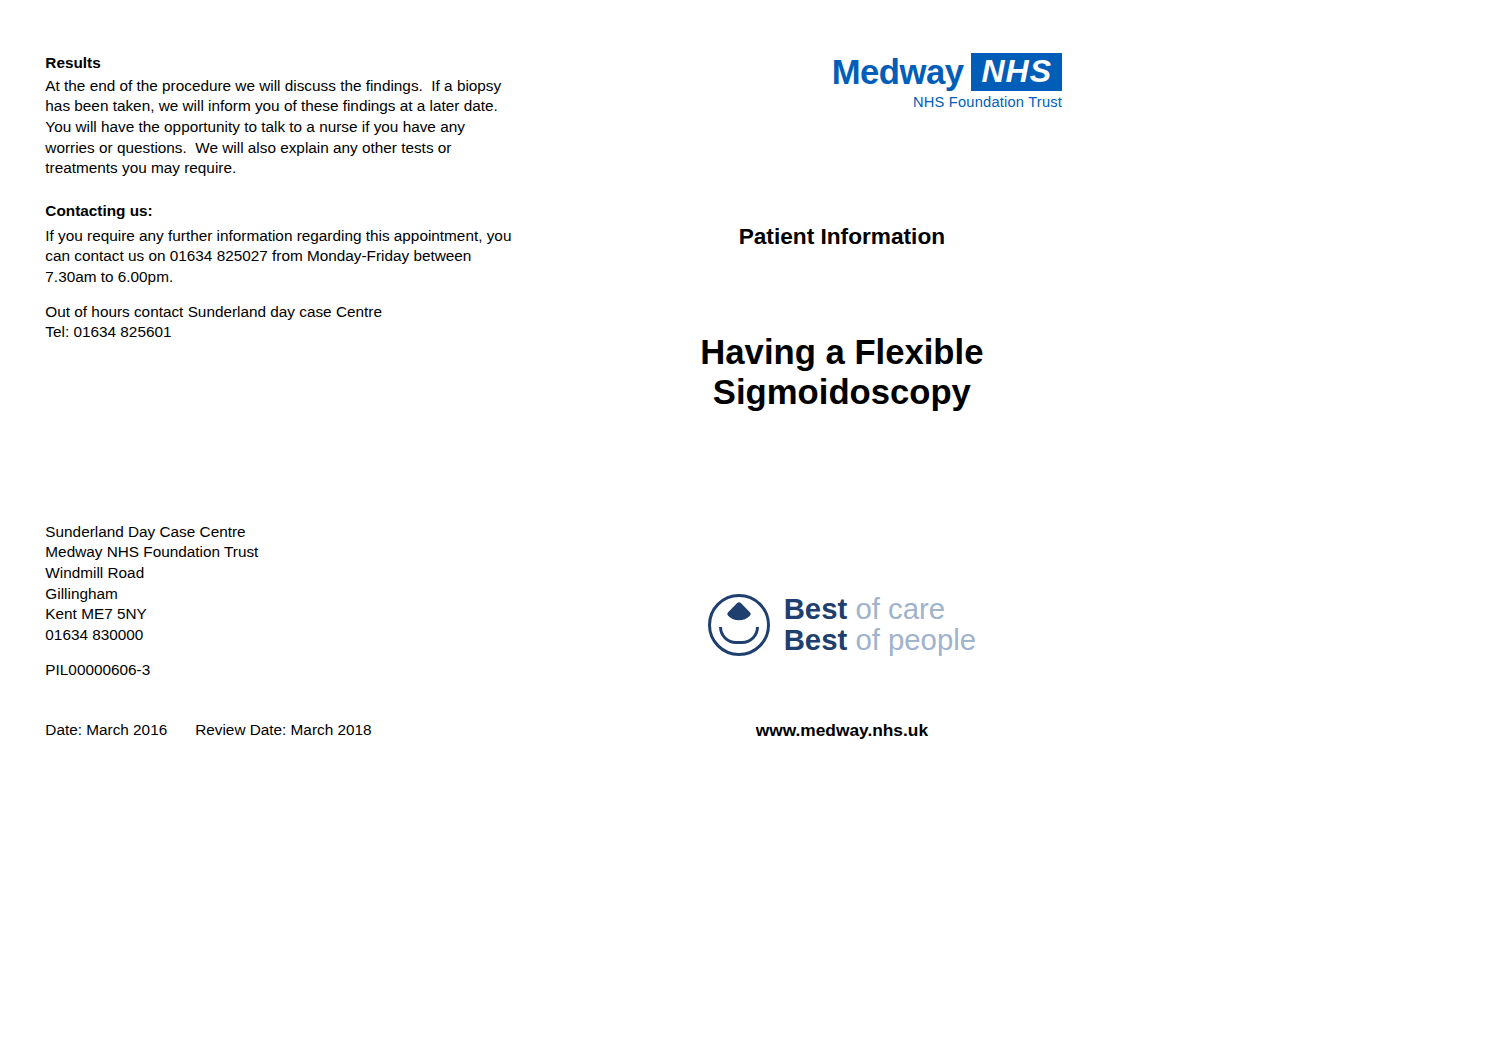Results
At the end of the procedure we will discuss the findings. If a biopsy has been taken, we will inform you of these findings at a later date. You will have the opportunity to talk to a nurse if you have any worries or questions. We will also explain any other tests or treatments you may require.
Contacting us:
If you require any further information regarding this appointment, you can contact us on 01634 825027 from Monday-Friday between 7.30am to 6.00pm.
Out of hours contact Sunderland day case Centre
Tel: 01634 825601
Sunderland Day Case Centre
Medway NHS Foundation Trust
Windmill Road
Gillingham
Kent ME7 5NY
01634 830000
PIL00000606-3
Date: March 2016Review Date: March 2018
Medway NHS
NHS Foundation Trust
Patient Information
Having a Flexible
Sigmoidoscopy
Best of care
Best of people
www.medway.nhs.uk